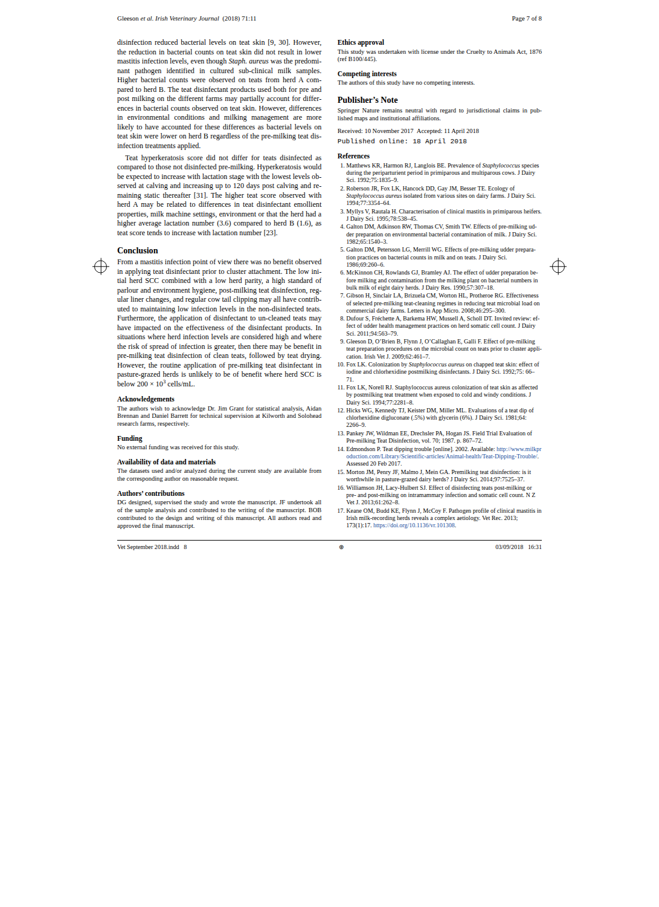Gleeson et al. Irish Veterinary Journal (2018) 71:11
Page 7 of 8
disinfection reduced bacterial levels on teat skin [9, 30]. However, the reduction in bacterial counts on teat skin did not result in lower mastitis infection levels, even though Staph. aureus was the predominant pathogen identified in cultured sub-clinical milk samples. Higher bacterial counts were observed on teats from herd A compared to herd B. The teat disinfectant products used both for pre and post milking on the different farms may partially account for differences in bacterial counts observed on teat skin. However, differences in environmental conditions and milking management are more likely to have accounted for these differences as bacterial levels on teat skin were lower on herd B regardless of the pre-milking teat disinfection treatments applied.
Teat hyperkeratosis score did not differ for teats disinfected as compared to those not disinfected pre-milking. Hyperkeratosis would be expected to increase with lactation stage with the lowest levels observed at calving and increasing up to 120 days post calving and remaining static thereafter [31]. The higher teat score observed with herd A may be related to differences in teat disinfectant emollient properties, milk machine settings, environment or that the herd had a higher average lactation number (3.6) compared to herd B (1.6), as teat score tends to increase with lactation number [23].
Conclusion
From a mastitis infection point of view there was no benefit observed in applying teat disinfectant prior to cluster attachment. The low initial herd SCC combined with a low herd parity, a high standard of parlour and environment hygiene, post-milking teat disinfection, regular liner changes, and regular cow tail clipping may all have contributed to maintaining low infection levels in the non-disinfected teats. Furthermore, the application of disinfectant to un-cleaned teats may have impacted on the effectiveness of the disinfectant products. In situations where herd infection levels are considered high and where the risk of spread of infection is greater, then there may be benefit in pre-milking teat disinfection of clean teats, followed by teat drying. However, the routine application of pre-milking teat disinfectant in pasture-grazed herds is unlikely to be of benefit where herd SCC is below 200 × 103 cells/mL.
Acknowledgements
The authors wish to acknowledge Dr. Jim Grant for statistical analysis, Aidan Brennan and Daniel Barrett for technical supervision at Kilworth and Solohead research farms, respectively.
Funding
No external funding was received for this study.
Availability of data and materials
The datasets used and/or analyzed during the current study are available from the corresponding author on reasonable request.
Authors’ contributions
DG designed, supervised the study and wrote the manuscript. JF undertook all of the sample analysis and contributed to the writing of the manuscript. BOB contributed to the design and writing of this manuscript. All authors read and approved the final manuscript.
Ethics approval
This study was undertaken with license under the Cruelty to Animals Act, 1876 (ref B100/445).
Competing interests
The authors of this study have no competing interests.
Publisher’s Note
Springer Nature remains neutral with regard to jurisdictional claims in published maps and institutional affiliations.
Received: 10 November 2017 Accepted: 11 April 2018
Published online: 18 April 2018
References
Matthews KR, Harmon RJ, Langlois BE. Prevalence of Staphylococcus species during the periparturient period in primiparous and multiparous cows. J Dairy Sci. 1992;75:1835–9.
Roberson JR, Fox LK, Hancock DD, Gay JM, Besser TE. Ecology of Staphylococcus aureus isolated from various sites on dairy farms. J Dairy Sci. 1994;77:3354–64.
Myllys V, Rautala H. Characterisation of clinical mastitis in primiparous heifers. J Dairy Sci. 1995;78:538–45.
Galton DM, Adkinson RW, Thomas CV, Smith TW. Effects of pre-milking udder preparation on environmental bacterial contamination of milk. J Dairy Sci. 1982;65:1540–3.
Galton DM, Petersson LG, Merrill WG. Effects of pre-milking udder preparation practices on bacterial counts in milk and on teats. J Dairy Sci. 1986;69:260–6.
McKinnon CH, Rowlands GJ, Bramley AJ. The effect of udder preparation before milking and contamination from the milking plant on bacterial numbers in bulk milk of eight dairy herds. J Dairy Res. 1990;57:307–18.
Gibson H, Sinclair LA, Brizuela CM, Worton HL, Protheroe RG. Effectiveness of selected pre-milking teat-cleaning regimes in reducing teat microbial load on commercial dairy farms. Letters in App Micro. 2008;46:295–300.
Dufour S, Fréchette A, Barkema HW, Mussell A, Scholl DT. Invited review: effect of udder health management practices on herd somatic cell count. J Dairy Sci. 2011;94:563–79.
Gleeson D, O’Brien B, Flynn J, O’Callaghan E, Galli F. Effect of pre-milking teat preparation procedures on the microbial count on teats prior to cluster application. Irish Vet J. 2009;62:461–7.
Fox LK. Colonization by Staphylococcus aureus on chapped teat skin: effect of iodine and chlorhexidine postmilking disinfectants. J Dairy Sci. 1992;75: 66–71.
Fox LK, Norell RJ. Staphylococcus aureus colonization of teat skin as affected by postmilking teat treatment when exposed to cold and windy conditions. J Dairy Sci. 1994;77:2281–8.
Hicks WG, Kennedy TJ, Keister DM, Miller ML. Evaluations of a teat dip of chlorhexidine digluconate (.5%) with glycerin (6%). J Dairy Sci. 1981;64: 2266–9.
Pankey JW, Wildman EE, Drechsler PA, Hogan JS. Field Trial Evaluation of Pre-milking Teat Disinfection, vol. 70; 1987. p. 867–72.
Edmondson P. Teat dipping trouble [online]. 2002. Available: http://www.milkproduction.com/Library/Scientific-articles/Animal-health/Teat-Dipping-Trouble/. Assessed 20 Feb 2017.
Morton JM, Penry JF, Malmo J, Mein GA. Premilking teat disinfection: is it worthwhile in pasture-grazed dairy herds? J Dairy Sci. 2014;97:7525–37.
Williamson JH, Lacy-Hulbert SJ. Effect of disinfecting teats post-milking or pre- and post-milking on intramammary infection and somatic cell count. N Z Vet J. 2013;61:262–8.
Keane OM, Budd KE, Flynn J, McCoy F. Pathogen profile of clinical mastitis in Irish milk-recording herds reveals a complex aetiology. Vet Rec. 2013; 173(1):17. https://doi.org/10.1136/vr.101308.
Vet September 2018.indd 8
⊕
03/09/2018 16:31